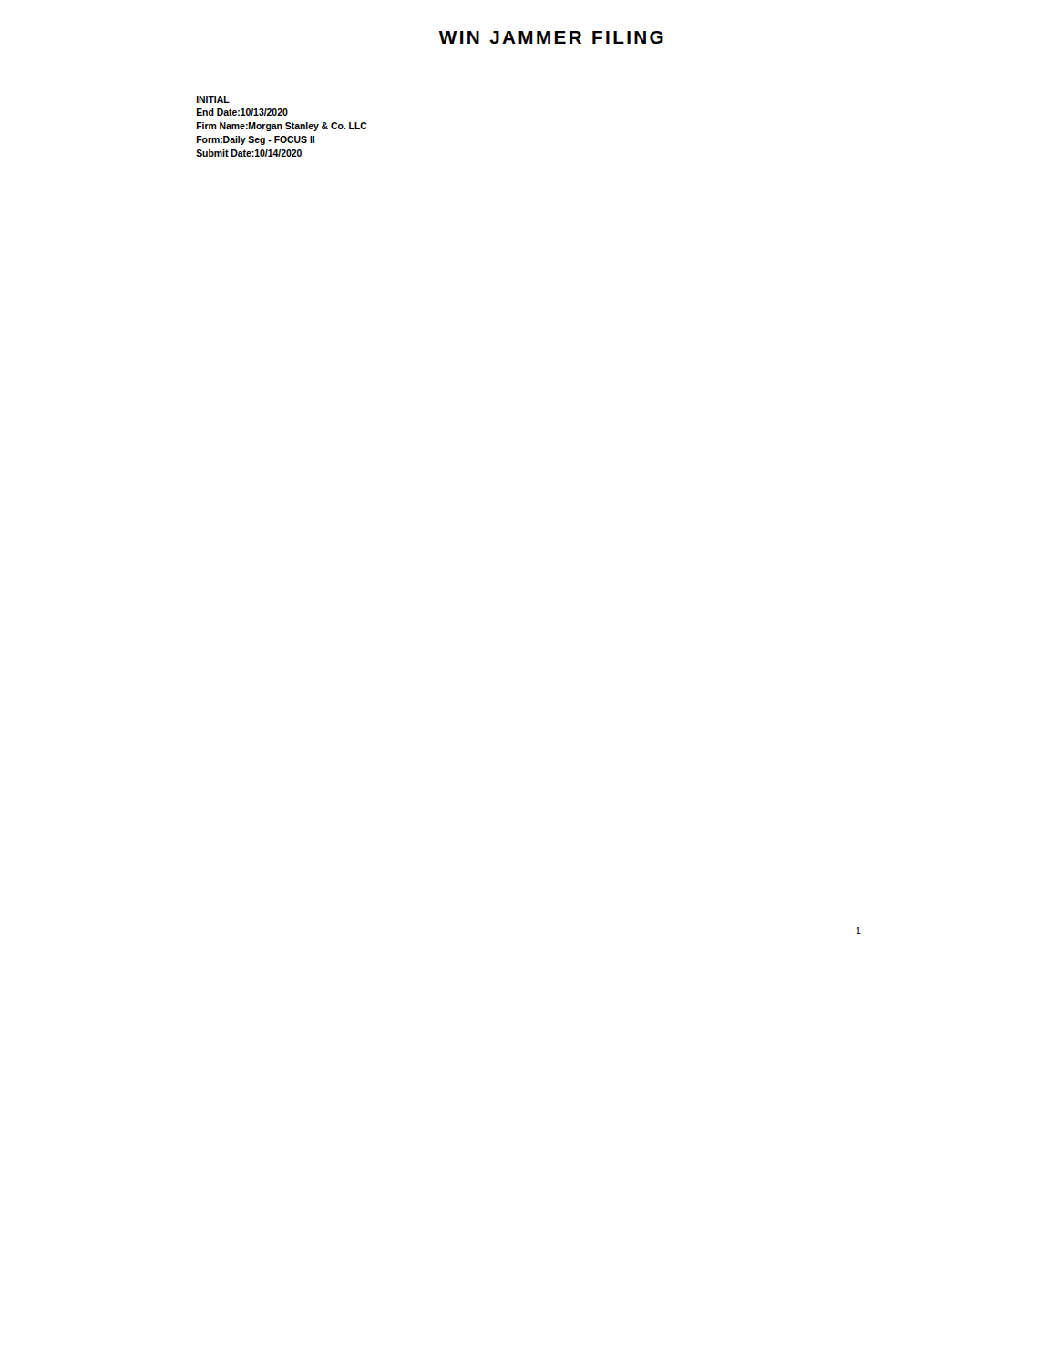WIN JAMMER FILING
INITIAL
End Date:10/13/2020
Firm Name:Morgan Stanley & Co. LLC
Form:Daily Seg - FOCUS II
Submit Date:10/14/2020
1